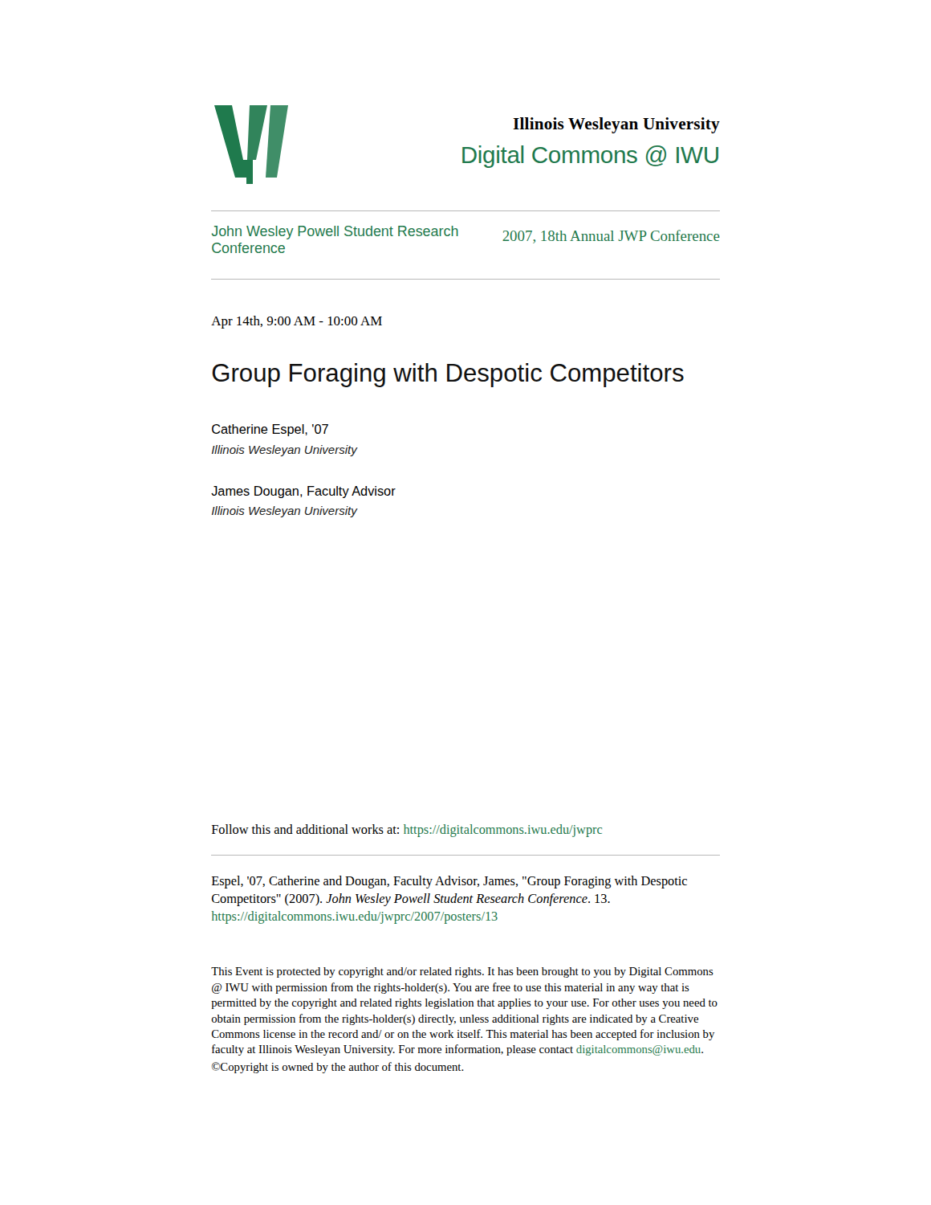Illinois Wesleyan University
Digital Commons @ IWU
John Wesley Powell Student Research Conference
2007, 18th Annual JWP Conference
Apr 14th, 9:00 AM - 10:00 AM
Group Foraging with Despotic Competitors
Catherine Espel, '07 Illinois Wesleyan University
James Dougan, Faculty Advisor Illinois Wesleyan University
Follow this and additional works at: https://digitalcommons.iwu.edu/jwprc
Espel, '07, Catherine and Dougan, Faculty Advisor, James, "Group Foraging with Despotic Competitors" (2007). John Wesley Powell Student Research Conference. 13.
https://digitalcommons.iwu.edu/jwprc/2007/posters/13
This Event is protected by copyright and/or related rights. It has been brought to you by Digital Commons @ IWU with permission from the rights-holder(s). You are free to use this material in any way that is permitted by the copyright and related rights legislation that applies to your use. For other uses you need to obtain permission from the rights-holder(s) directly, unless additional rights are indicated by a Creative Commons license in the record and/ or on the work itself. This material has been accepted for inclusion by faculty at Illinois Wesleyan University. For more information, please contact digitalcommons@iwu.edu.
©Copyright is owned by the author of this document.